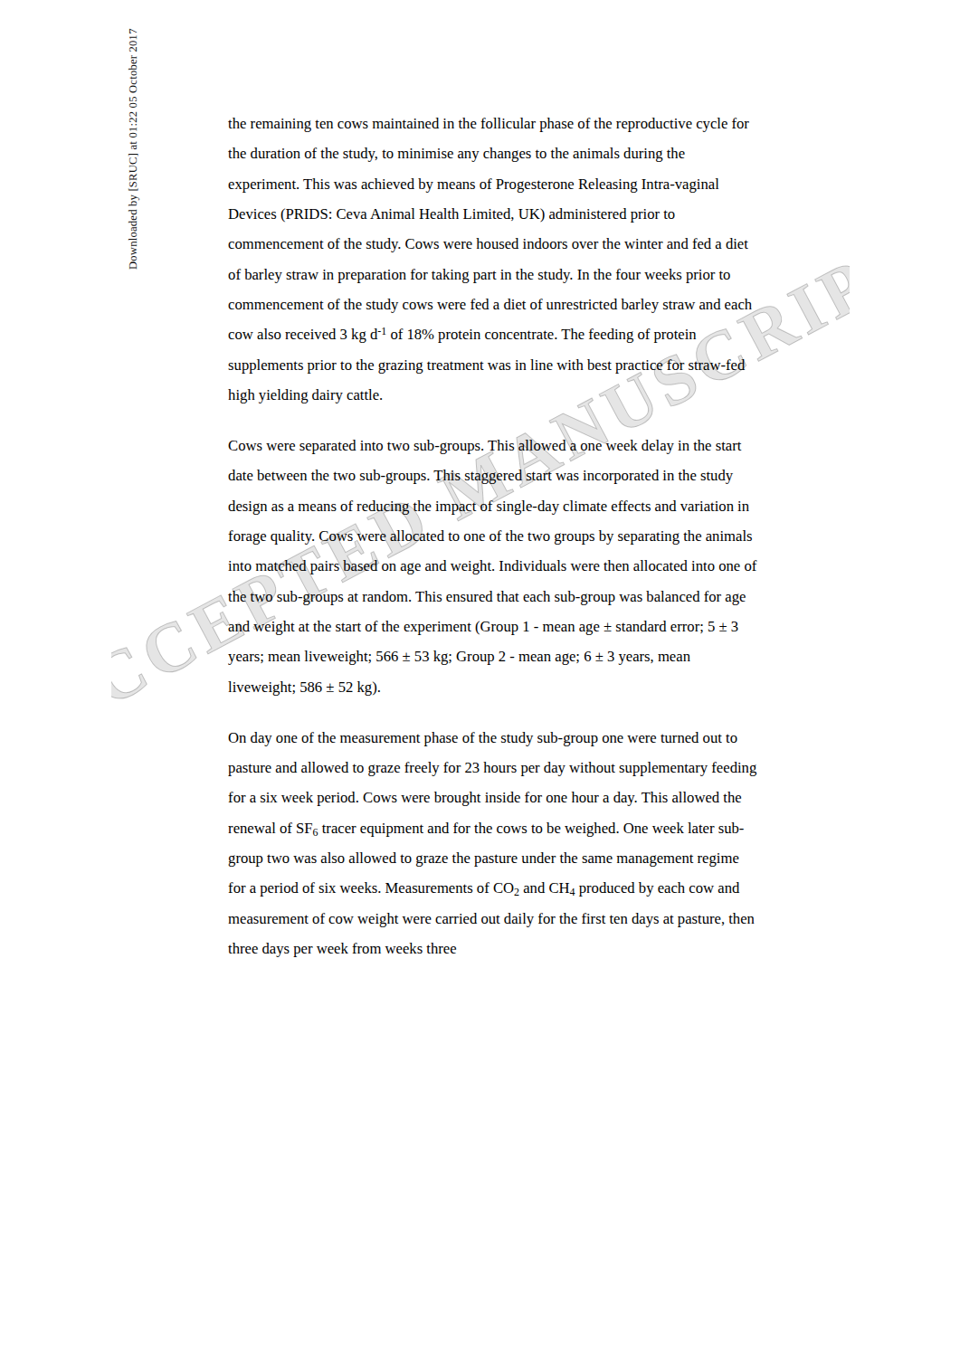Downloaded by [SRUC] at 01:22 05 October 2017
ACCEPTED MANUSCRIPT
the remaining ten cows maintained in the follicular phase of the reproductive cycle for the duration of the study, to minimise any changes to the animals during the experiment. This was achieved by means of Progesterone Releasing Intra-vaginal Devices (PRIDS: Ceva Animal Health Limited, UK) administered prior to commencement of the study. Cows were housed indoors over the winter and fed a diet of barley straw in preparation for taking part in the study. In the four weeks prior to commencement of the study cows were fed a diet of unrestricted barley straw and each cow also received 3 kg d-1 of 18% protein concentrate. The feeding of protein supplements prior to the grazing treatment was in line with best practice for straw-fed high yielding dairy cattle.
Cows were separated into two sub-groups. This allowed a one week delay in the start date between the two sub-groups. This staggered start was incorporated in the study design as a means of reducing the impact of single-day climate effects and variation in forage quality. Cows were allocated to one of the two groups by separating the animals into matched pairs based on age and weight. Individuals were then allocated into one of the two sub-groups at random. This ensured that each sub-group was balanced for age and weight at the start of the experiment (Group 1 - mean age ± standard error; 5 ± 3 years; mean liveweight; 566 ± 53 kg; Group 2 - mean age; 6 ± 3 years, mean liveweight; 586 ± 52 kg).
On day one of the measurement phase of the study sub-group one were turned out to pasture and allowed to graze freely for 23 hours per day without supplementary feeding for a six week period. Cows were brought inside for one hour a day. This allowed the renewal of SF6 tracer equipment and for the cows to be weighed. One week later sub-group two was also allowed to graze the pasture under the same management regime for a period of six weeks. Measurements of CO2 and CH4 produced by each cow and measurement of cow weight were carried out daily for the first ten days at pasture, then three days per week from weeks three